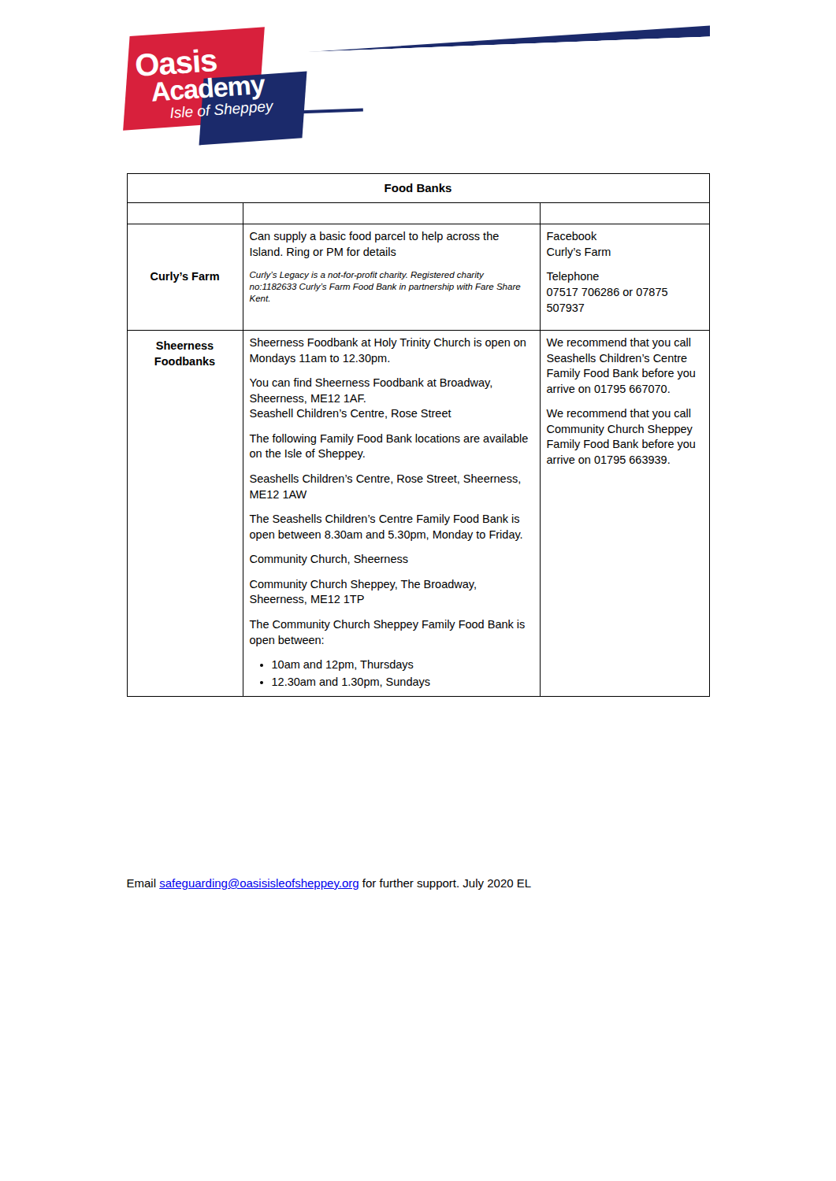Oasis
Academy
Isle of Sheppey
| Food Banks |
| --- |
| Curly’s Farm | Can supply a basic food parcel to help across the Island. Ring or PM for details Curly’s Legacy is a not-for-profit charity. Registered charity no:1182633 Curly’s Farm Food Bank in partnership with Fare Share Kent. | Facebook Curly’s Farm Telephone 07517 706286 or 07875 507937 |
| Sheerness Foodbanks | Sheerness Foodbank at Holy Trinity Church is open on Mondays 11am to 12.30pm. You can find Sheerness Foodbank at Broadway, Sheerness, ME12 1AF. Seashell Children’s Centre, Rose Street The following Family Food Bank locations are available on the Isle of Sheppey. Seashells Children’s Centre, Rose Street, Sheerness, ME12 1AW The Seashells Children’s Centre Family Food Bank is open between 8.30am and 5.30pm, Monday to Friday. Community Church, Sheerness Community Church Sheppey, The Broadway, Sheerness, ME12 1TP The Community Church Sheppey Family Food Bank is open between: 10am and 12pm, Thursdays 12.30am and 1.30pm, Sundays | We recommend that you call Seashells Children’s Centre Family Food Bank before you arrive on 01795 667070. We recommend that you call Community Church Sheppey Family Food Bank before you arrive on 01795 663939. |
Email safeguarding@oasisisleofsheppey.org for further support. July 2020 EL